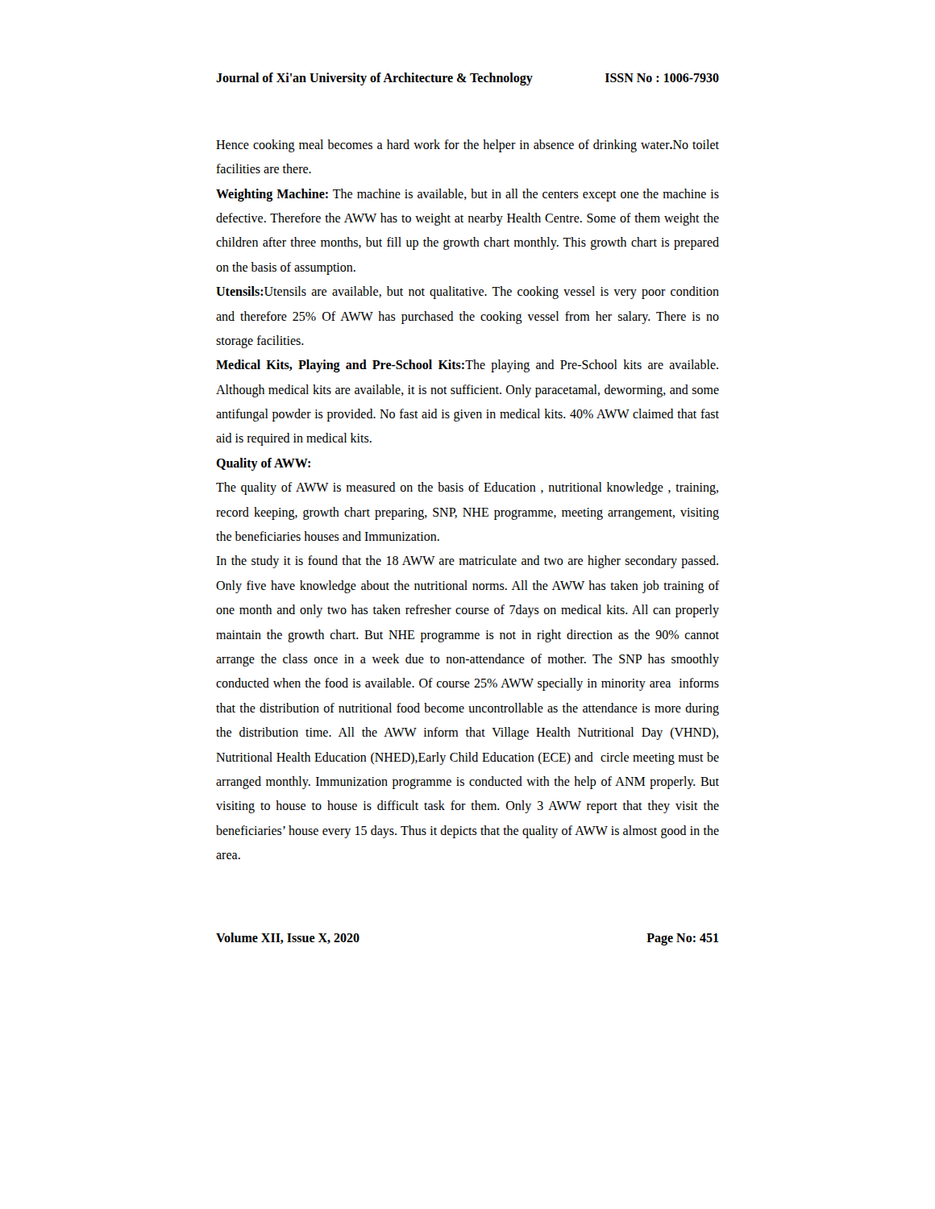Journal of Xi'an University of Architecture & Technology
ISSN No : 1006-7930
Hence cooking meal becomes a hard work for the helper in absence of drinking water. No toilet facilities are there.
Weighting Machine: The machine is available, but in all the centers except one the machine is defective. Therefore the AWW has to weight at nearby Health Centre. Some of them weight the children after three months, but fill up the growth chart monthly. This growth chart is prepared on the basis of assumption.
Utensils: Utensils are available, but not qualitative. The cooking vessel is very poor condition and therefore 25% Of AWW has purchased the cooking vessel from her salary. There is no storage facilities.
Medical Kits, Playing and Pre-School Kits: The playing and Pre-School kits are available. Although medical kits are available, it is not sufficient. Only paracetamal, deworming, and some antifungal powder is provided. No fast aid is given in medical kits. 40% AWW claimed that fast aid is required in medical kits.
Quality of AWW:
The quality of AWW is measured on the basis of Education , nutritional knowledge , training, record keeping, growth chart preparing, SNP, NHE programme, meeting arrangement, visiting the beneficiaries houses and Immunization.
In the study it is found that the 18 AWW are matriculate and two are higher secondary passed. Only five have knowledge about the nutritional norms. All the AWW has taken job training of one month and only two has taken refresher course of 7days on medical kits. All can properly maintain the growth chart. But NHE programme is not in right direction as the 90% cannot arrange the class once in a week due to non-attendance of mother. The SNP has smoothly conducted when the food is available. Of course 25% AWW specially in minority area informs that the distribution of nutritional food become uncontrollable as the attendance is more during the distribution time. All the AWW inform that Village Health Nutritional Day (VHND), Nutritional Health Education (NHED),Early Child Education (ECE) and circle meeting must be arranged monthly. Immunization programme is conducted with the help of ANM properly. But visiting to house to house is difficult task for them. Only 3 AWW report that they visit the beneficiaries’ house every 15 days. Thus it depicts that the quality of AWW is almost good in the area.
Volume XII, Issue X, 2020
Page No: 451